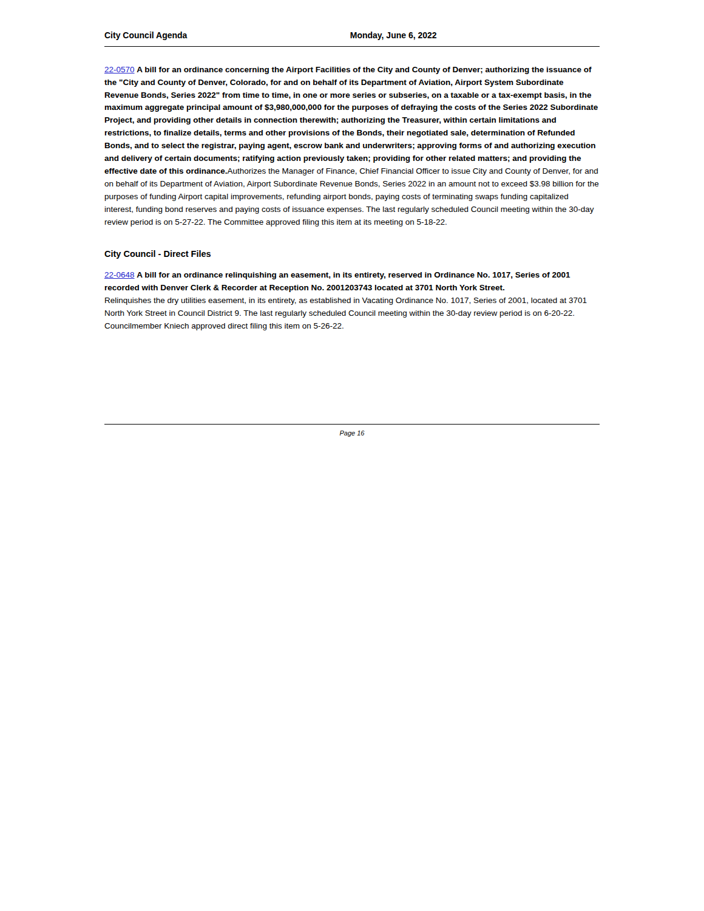City Council Agenda Monday, June 6, 2022
22-0570 A bill for an ordinance concerning the Airport Facilities of the City and County of Denver; authorizing the issuance of the "City and County of Denver, Colorado, for and on behalf of its Department of Aviation, Airport System Subordinate Revenue Bonds, Series 2022" from time to time, in one or more series or subseries, on a taxable or a tax-exempt basis, in the maximum aggregate principal amount of $3,980,000,000 for the purposes of defraying the costs of the Series 2022 Subordinate Project, and providing other details in connection therewith; authorizing the Treasurer, within certain limitations and restrictions, to finalize details, terms and other provisions of the Bonds, their negotiated sale, determination of Refunded Bonds, and to select the registrar, paying agent, escrow bank and underwriters; approving forms of and authorizing execution and delivery of certain documents; ratifying action previously taken; providing for other related matters; and providing the effective date of this ordinance. Authorizes the Manager of Finance, Chief Financial Officer to issue City and County of Denver, for and on behalf of its Department of Aviation, Airport Subordinate Revenue Bonds, Series 2022 in an amount not to exceed $3.98 billion for the purposes of funding Airport capital improvements, refunding airport bonds, paying costs of terminating swaps funding capitalized interest, funding bond reserves and paying costs of issuance expenses. The last regularly scheduled Council meeting within the 30-day review period is on 5-27-22. The Committee approved filing this item at its meeting on 5-18-22.
City Council - Direct Files
22-0648 A bill for an ordinance relinquishing an easement, in its entirety, reserved in Ordinance No. 1017, Series of 2001 recorded with Denver Clerk & Recorder at Reception No. 2001203743 located at 3701 North York Street.
Relinquishes the dry utilities easement, in its entirety, as established in Vacating Ordinance No. 1017, Series of 2001, located at 3701 North York Street in Council District 9. The last regularly scheduled Council meeting within the 30-day review period is on 6-20-22. Councilmember Kniech approved direct filing this item on 5-26-22.
Page 16